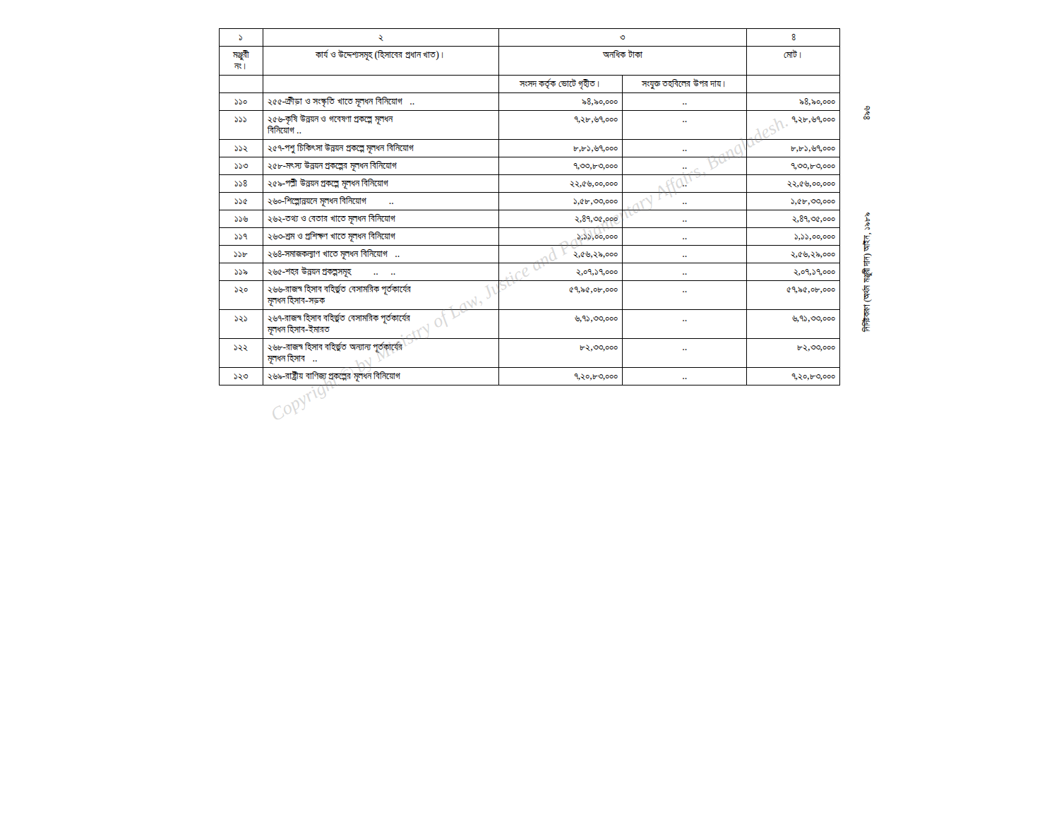Copyright © by Ministry of Law, Justice and Parliamentary Affairs, Bangladesh.
৪৯৬
নির্দিষ্টকরণ (অর্থম মঞ্জুরী দান) আইন, ১৯৮৯
| ১ | ২ | ৩ | ৪ |
| --- | --- | --- | --- |
| মঞ্জুরী নং। | কার্য ও উদ্দেশ্যসমূহ (হিসাবের প্রধান খাত)। | অনধিক টাকা | মোট। |
| | | সংসদ কর্তৃক ভোটে গৃহীত। | সংযুক্ত তহবিলের উপর দায়। | |
| ১১০ | ২৫৫-ক্রীড়া ও সংস্কৃতি খাতে মূলধন বিনিয়োগ .. | ৯৪,৯০,০০০ | .. | ৯৪,৯০,০০০ |
| ১১১ | ২৫৬-কৃষি উন্নয়ন ও গবেষণা প্রকল্পে মূলধন বিনিয়োগ .. | ৭,২৮,৬৭,০০০ | .. | ৭,২৮,৬৭,০০০ |
| ১১২ | ২৫৭-পশু চিকিৎসা উন্নয়ন প্রকল্পে মূলধন বিনিয়োগ | ৮,৮১,৬৭,০০০ | .. | ৮,৮১,৬৭,০০০ |
| ১১৩ | ২৫৮-মৎস্য উন্নয়ন প্রকল্পের মূলধন বিনিয়োগ | ৭,৩৩,৮৩,০০০ | .. | ৭,৩৩,৮৩,০০০ |
| ১১৪ | ২৫৯-পল্লী উন্নয়ন প্রকল্পে মূলধন বিনিয়োগ | ২২,৫৬,০০,০০০ | .. | ২২,৫৬,০০,০০০ |
| ১১৫ | ২৬০-শিল্পোন্নয়নে মূলধন বিনিয়োগ .. | ১,৫৮,৩৩,০০০ | .. | ১,৫৮,৩৩,০০০ |
| ১১৬ | ২৬২-তথ্য ও বেতার খাতে মূলধন বিনিয়োগ | ২,৪৭,৩৫,০০০ | .. | ২,৪৭,৩৫,০০০ |
| ১১৭ | ২৬৩-শ্রম ও প্রশিক্ষণ খাতে মূলধন বিনিয়োগ | ১,১১,০০,০০০ | .. | ১,১১,০০,০০০ |
| ১১৮ | ২৬৪-সমাজকল্যাণ খাতে মূলধন বিনিয়োগ .. | ২,৫৬,২৯,০০০ | .. | ২,৫৬,২৯,০০০ |
| ১১৯ | ২৬৫-শহর উন্নয়ন প্রকল্পসমূহ .. .. | ২,০৭,১৭,০০০ | .. | ২,০৭,১৭,০০০ |
| ১২০ | ২৬৬-রাজস্ব হিসাব বহির্ভুত বেসামরিক পূর্তকার্যের মূলধন হিসাব-সড়ক | ৫৭,৯৫,০৮,০০০ | .. | ৫৭,৯৫,০৮,০০০ |
| ১২১ | ২৬৭-রাজস্ব হিসাব বহির্ভুত বেসামরিক পূর্তকার্যের মূলধন হিসাব-ইমারত | ৬,৭১,৩৩,০০০ | .. | ৬,৭১,৩৩,০০০ |
| ১২২ | ২৬৮-রাজস্ব হিসাব বহির্ভুত অন্যান্য পূর্তকার্যের মূলধন হিসাব .. | ৮২,৩৩,০০০ | .. | ৮২,৩৩,০০০ |
| ১২৩ | ২৬৯-রাষ্ট্রীয় বাণিজ্য প্রকল্পের মূলধন বিনিয়োগ | ৭,২০,৮৩,০০০ | .. | ৭,২০,৮৩,০০০ |